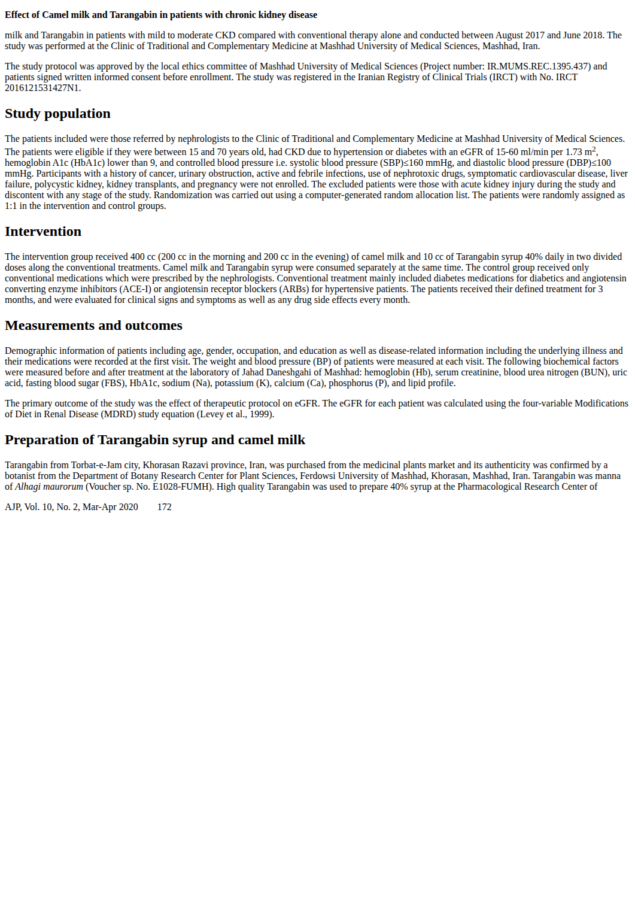Effect of Camel milk and Tarangabin in patients with chronic kidney disease
milk and Tarangabin in patients with mild to moderate CKD compared with conventional therapy alone and conducted between August 2017 and June 2018. The study was performed at the Clinic of Traditional and Complementary Medicine at Mashhad University of Medical Sciences, Mashhad, Iran.
The study protocol was approved by the local ethics committee of Mashhad University of Medical Sciences (Project number: IR.MUMS.REC.1395.437) and patients signed written informed consent before enrollment. The study was registered in the Iranian Registry of Clinical Trials (IRCT) with No. IRCT 2016121531427N1.
Study population
The patients included were those referred by nephrologists to the Clinic of Traditional and Complementary Medicine at Mashhad University of Medical Sciences. The patients were eligible if they were between 15 and 70 years old, had CKD due to hypertension or diabetes with an eGFR of 15-60 ml/min per 1.73 m2, hemoglobin A1c (HbA1c) lower than 9, and controlled blood pressure i.e. systolic blood pressure (SBP)≤160 mmHg, and diastolic blood pressure (DBP)≤100 mmHg. Participants with a history of cancer, urinary obstruction, active and febrile infections, use of nephrotoxic drugs, symptomatic cardiovascular disease, liver failure, polycystic kidney, kidney transplants, and pregnancy were not enrolled. The excluded patients were those with acute kidney injury during the study and discontent with any stage of the study. Randomization was carried out using a computer-generated random allocation list. The patients were randomly assigned as 1:1 in the intervention and control groups.
Intervention
The intervention group received 400 cc (200 cc in the morning and 200 cc in the evening) of camel milk and 10 cc of Tarangabin syrup 40% daily in two divided doses along the conventional treatments. Camel milk and Tarangabin syrup were consumed separately at the same time. The control group received only conventional medications which were prescribed by the nephrologists. Conventional treatment mainly included diabetes medications for diabetics and angiotensin converting enzyme inhibitors (ACE-I) or angiotensin receptor blockers (ARBs) for hypertensive patients. The patients received their defined treatment for 3 months, and were evaluated for clinical signs and symptoms as well as any drug side effects every month.
Measurements and outcomes
Demographic information of patients including age, gender, occupation, and education as well as disease-related information including the underlying illness and their medications were recorded at the first visit. The weight and blood pressure (BP) of patients were measured at each visit. The following biochemical factors were measured before and after treatment at the laboratory of Jahad Daneshgahi of Mashhad: hemoglobin (Hb), serum creatinine, blood urea nitrogen (BUN), uric acid, fasting blood sugar (FBS), HbA1c, sodium (Na), potassium (K), calcium (Ca), phosphorus (P), and lipid profile.
The primary outcome of the study was the effect of therapeutic protocol on eGFR. The eGFR for each patient was calculated using the four-variable Modifications of Diet in Renal Disease (MDRD) study equation (Levey et al., 1999).
Preparation of Tarangabin syrup and camel milk
Tarangabin from Torbat-e-Jam city, Khorasan Razavi province, Iran, was purchased from the medicinal plants market and its authenticity was confirmed by a botanist from the Department of Botany Research Center for Plant Sciences, Ferdowsi University of Mashhad, Khorasan, Mashhad, Iran. Tarangabin was manna of Alhagi maurorum (Voucher sp. No. E1028-FUMH). High quality Tarangabin was used to prepare 40% syrup at the Pharmacological Research Center of
AJP, Vol. 10, No. 2, Mar-Apr 2020 172